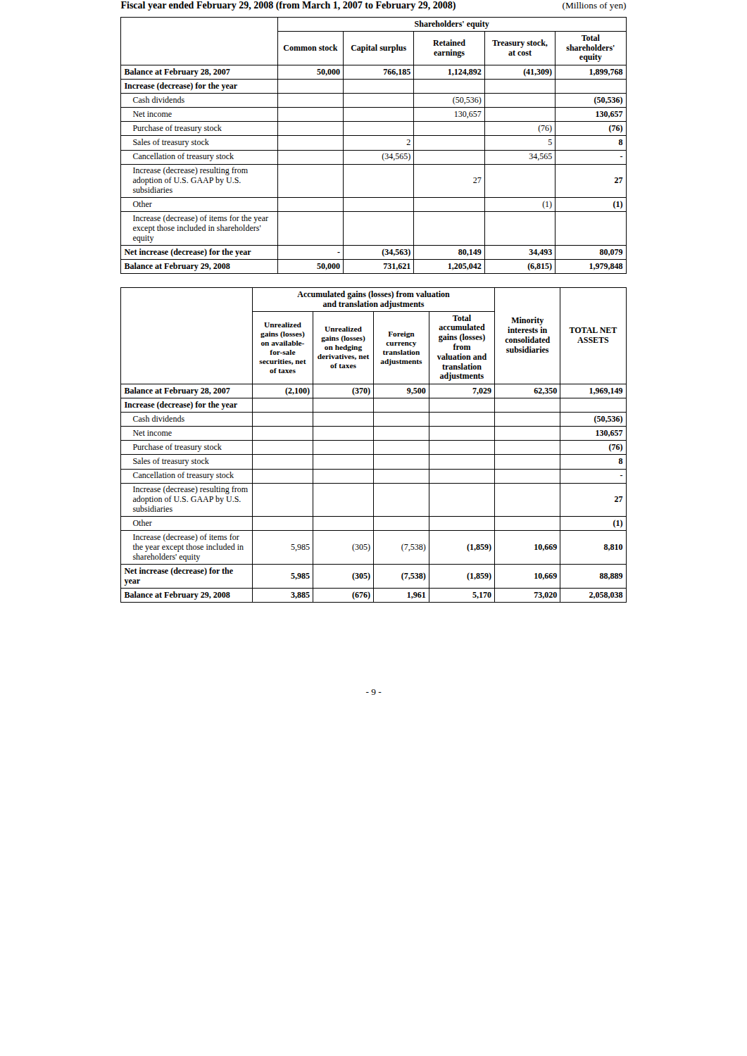Fiscal year ended February 29, 2008 (from March 1, 2007 to February 29, 2008)
(Millions of yen)
| | Shareholders' equity |
| --- | --- |
| Common stock | Capital surplus | Retained earnings | Treasury stock, at cost | Total shareholders' equity |
| Balance at February 28, 2007 | 50,000 | 766,185 | 1,124,892 | (41,309) | 1,899,768 |
| Increase (decrease) for the year | | | | | |
| Cash dividends | | | (50,536) | | (50,536) |
| Net income | | | 130,657 | | 130,657 |
| Purchase of treasury stock | | | | (76) | (76) |
| Sales of treasury stock | | 2 | | 5 | 8 |
| Cancellation of treasury stock | | (34,565) | | 34,565 | - |
| Increase (decrease) resulting from adoption of U.S. GAAP by U.S. subsidiaries | | | 27 | | 27 |
| Other | | | | (1) | (1) |
| Increase (decrease) of items for the year except those included in shareholders' equity | | | | | |
| Net increase (decrease) for the year | - | (34,563) | 80,149 | 34,493 | 80,079 |
| Balance at February 29, 2008 | 50,000 | 731,621 | 1,205,042 | (6,815) | 1,979,848 |
| | Accumulated gains (losses) from valuation and translation adjustments | Minority interests in consolidated subsidiaries | TOTAL NET ASSETS |
| --- | --- | --- | --- |
| Unrealized gains (losses) on available-for-sale securities, net of taxes | Unrealized gains (losses) on hedging derivatives, net of taxes | Foreign currency translation adjustments | Total accumulated gains (losses) from valuation and translation adjustments |
| Balance at February 28, 2007 | (2,100) | (370) | 9,500 | 7,029 | 62,350 | 1,969,149 |
| Increase (decrease) for the year | | | | | | |
| Cash dividends | | | | | | (50,536) |
| Net income | | | | | | 130,657 |
| Purchase of treasury stock | | | | | | (76) |
| Sales of treasury stock | | | | | | 8 |
| Cancellation of treasury stock | | | | | | - |
| Increase (decrease) resulting from adoption of U.S. GAAP by U.S. subsidiaries | | | | | | 27 |
| Other | | | | | | (1) |
| Increase (decrease) of items for the year except those included in shareholders' equity | 5,985 | (305) | (7,538) | (1,859) | 10,669 | 8,810 |
| Net increase (decrease) for the year | 5,985 | (305) | (7,538) | (1,859) | 10,669 | 88,889 |
| Balance at February 29, 2008 | 3,885 | (676) | 1,961 | 5,170 | 73,020 | 2,058,038 |
- 9 -